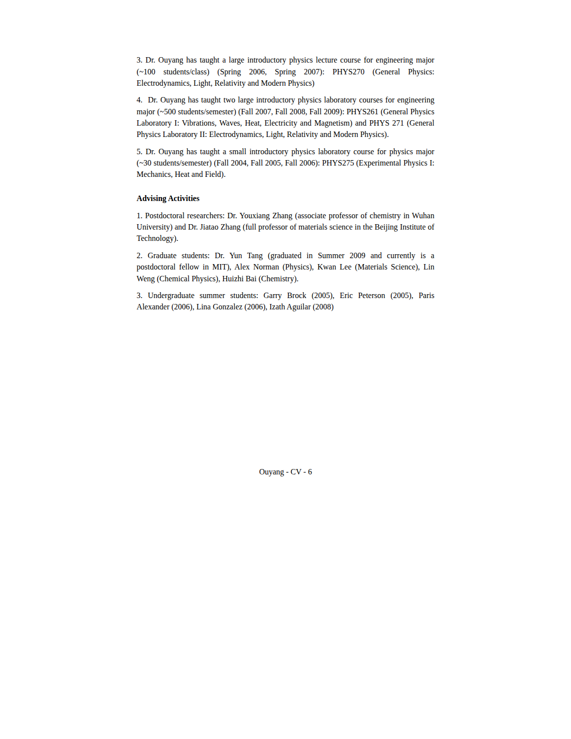3. Dr. Ouyang has taught a large introductory physics lecture course for engineering major (~100 students/class) (Spring 2006, Spring 2007): PHYS270 (General Physics: Electrodynamics, Light, Relativity and Modern Physics)
4. Dr. Ouyang has taught two large introductory physics laboratory courses for engineering major (~500 students/semester) (Fall 2007, Fall 2008, Fall 2009): PHYS261 (General Physics Laboratory I: Vibrations, Waves, Heat, Electricity and Magnetism) and PHYS 271 (General Physics Laboratory II: Electrodynamics, Light, Relativity and Modern Physics).
5. Dr. Ouyang has taught a small introductory physics laboratory course for physics major (~30 students/semester) (Fall 2004, Fall 2005, Fall 2006): PHYS275 (Experimental Physics I: Mechanics, Heat and Field).
Advising Activities
1. Postdoctoral researchers: Dr. Youxiang Zhang (associate professor of chemistry in Wuhan University) and Dr. Jiatao Zhang (full professor of materials science in the Beijing Institute of Technology).
2. Graduate students: Dr. Yun Tang (graduated in Summer 2009 and currently is a postdoctoral fellow in MIT), Alex Norman (Physics), Kwan Lee (Materials Science), Lin Weng (Chemical Physics), Huizhi Bai (Chemistry).
3. Undergraduate summer students: Garry Brock (2005), Eric Peterson (2005), Paris Alexander (2006), Lina Gonzalez (2006), Izath Aguilar (2008)
Ouyang - CV - 6